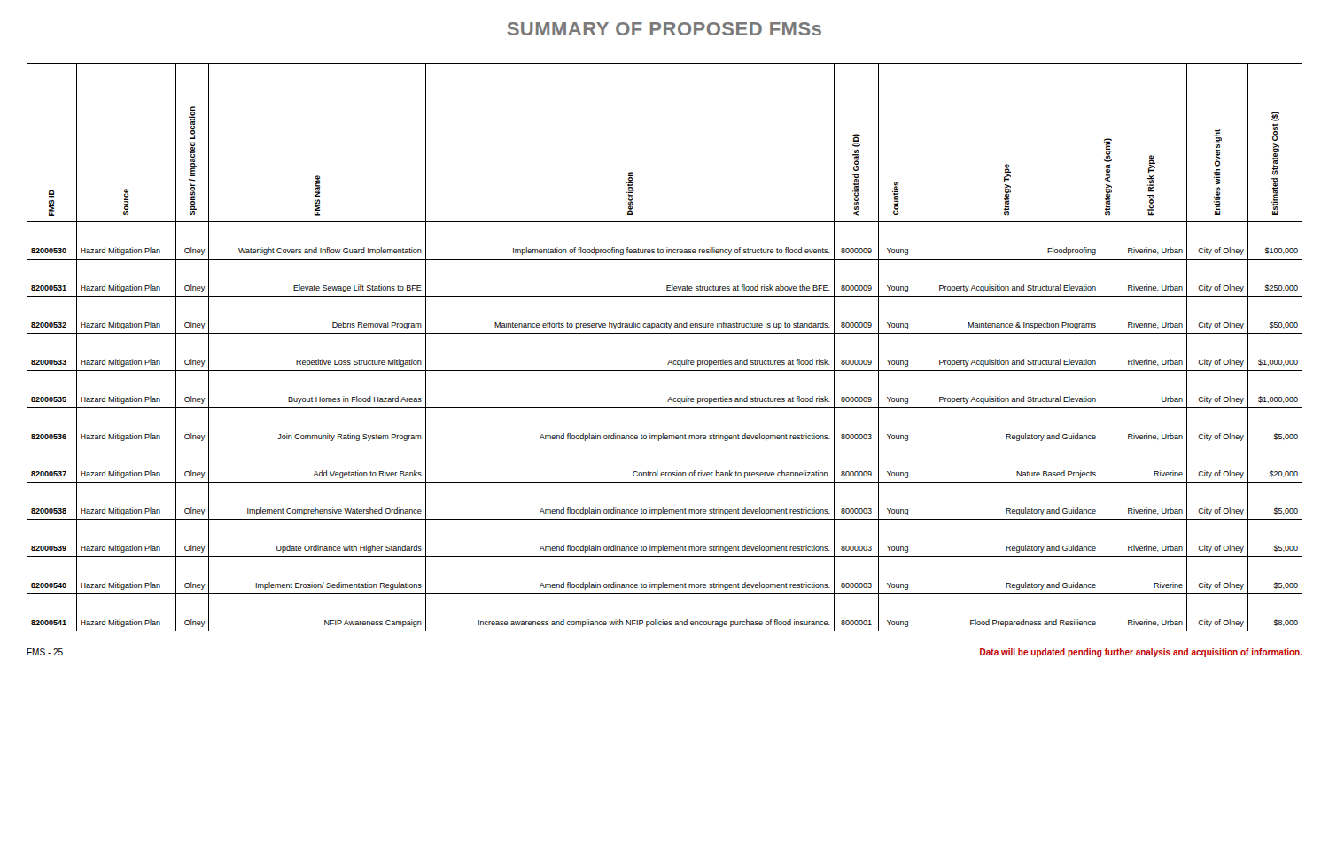SUMMARY OF PROPOSED FMSs
| FMS ID | Source | Sponsor / Impacted Location | FMS Name | Description | Associated Goals (ID) | Counties | Strategy Type | Strategy Area (sqmi) | Flood Risk Type | Entities with Oversight | Estimated Strategy Cost ($) |
| --- | --- | --- | --- | --- | --- | --- | --- | --- | --- | --- | --- |
| 82000530 | Hazard Mitigation Plan | Olney | Watertight Covers and Inflow Guard Implementation | Implementation of floodproofing features to increase resiliency of structure to flood events. | 8000009 | Young | Floodproofing | | Riverine, Urban | City of Olney | $100,000 |
| 82000531 | Hazard Mitigation Plan | Olney | Elevate Sewage Lift Stations to BFE | Elevate structures at flood risk above the BFE. | 8000009 | Young | Property Acquisition and Structural Elevation | | Riverine, Urban | City of Olney | $250,000 |
| 82000532 | Hazard Mitigation Plan | Olney | Debris Removal Program | Maintenance efforts to preserve hydraulic capacity and ensure infrastructure is up to standards. | 8000009 | Young | Maintenance & Inspection Programs | | Riverine, Urban | City of Olney | $50,000 |
| 82000533 | Hazard Mitigation Plan | Olney | Repetitive Loss Structure Mitigation | Acquire properties and structures at flood risk. | 8000009 | Young | Property Acquisition and Structural Elevation | | Riverine, Urban | City of Olney | $1,000,000 |
| 82000535 | Hazard Mitigation Plan | Olney | Buyout Homes in Flood Hazard Areas | Acquire properties and structures at flood risk. | 8000009 | Young | Property Acquisition and Structural Elevation | | Urban | City of Olney | $1,000,000 |
| 82000536 | Hazard Mitigation Plan | Olney | Join Community Rating System Program | Amend floodplain ordinance to implement more stringent development restrictions. | 8000003 | Young | Regulatory and Guidance | | Riverine, Urban | City of Olney | $5,000 |
| 82000537 | Hazard Mitigation Plan | Olney | Add Vegetation to River Banks | Control erosion of river bank to preserve channelization. | 8000009 | Young | Nature Based Projects | | Riverine | City of Olney | $20,000 |
| 82000538 | Hazard Mitigation Plan | Olney | Implement Comprehensive Watershed Ordinance | Amend floodplain ordinance to implement more stringent development restrictions. | 8000003 | Young | Regulatory and Guidance | | Riverine, Urban | City of Olney | $5,000 |
| 82000539 | Hazard Mitigation Plan | Olney | Update Ordinance with Higher Standards | Amend floodplain ordinance to implement more stringent development restrictions. | 8000003 | Young | Regulatory and Guidance | | Riverine, Urban | City of Olney | $5,000 |
| 82000540 | Hazard Mitigation Plan | Olney | Implement Erosion/ Sedimentation Regulations | Amend floodplain ordinance to implement more stringent development restrictions. | 8000003 | Young | Regulatory and Guidance | | Riverine | City of Olney | $5,000 |
| 82000541 | Hazard Mitigation Plan | Olney | NFIP Awareness Campaign | Increase awareness and compliance with NFIP policies and encourage purchase of flood insurance. | 8000001 | Young | Flood Preparedness and Resilience | | Riverine, Urban | City of Olney | $8,000 |
FMS - 25 Data will be updated pending further analysis and acquisition of information.